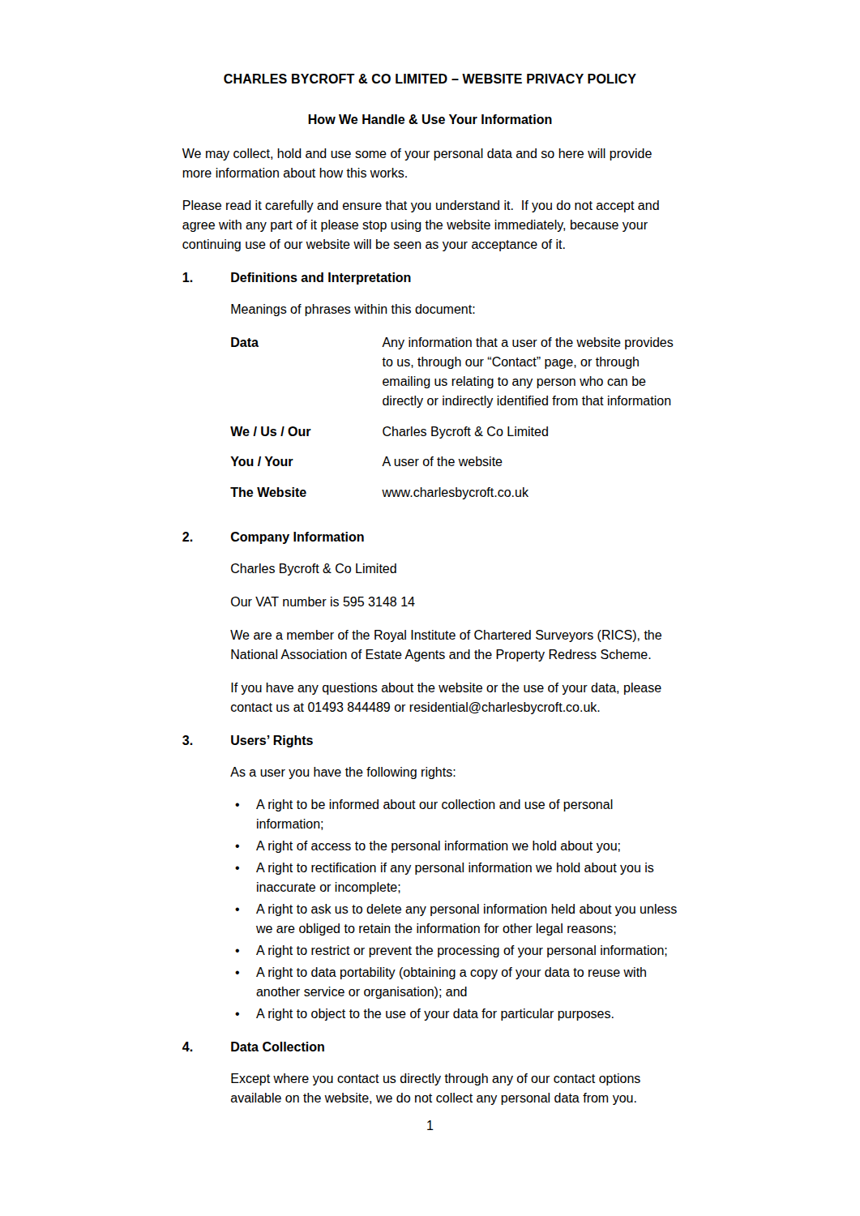CHARLES BYCROFT & CO LIMITED – WEBSITE PRIVACY POLICY
How We Handle & Use Your Information
We may collect, hold and use some of your personal data and so here will provide more information about how this works.
Please read it carefully and ensure that you understand it. If you do not accept and agree with any part of it please stop using the website immediately, because your continuing use of our website will be seen as your acceptance of it.
Definitions and Interpretation
Meanings of phrases within this document:
| Data | Any information that a user of the website provides to us, through our “Contact” page, or through emailing us relating to any person who can be directly or indirectly identified from that information |
| We / Us / Our | Charles Bycroft & Co Limited |
| You / Your | A user of the website |
| The Website | www.charlesbycroft.co.uk |
Company Information
Charles Bycroft & Co Limited
Our VAT number is 595 3148 14
We are a member of the Royal Institute of Chartered Surveyors (RICS), the National Association of Estate Agents and the Property Redress Scheme.
If you have any questions about the website or the use of your data, please contact us at 01493 844489 or residential@charlesbycroft.co.uk.
Users’ Rights
As a user you have the following rights:
A right to be informed about our collection and use of personal information;
A right of access to the personal information we hold about you;
A right to rectification if any personal information we hold about you is inaccurate or incomplete;
A right to ask us to delete any personal information held about you unless we are obliged to retain the information for other legal reasons;
A right to restrict or prevent the processing of your personal information;
A right to data portability (obtaining a copy of your data to reuse with another service or organisation); and
A right to object to the use of your data for particular purposes.
Data Collection
Except where you contact us directly through any of our contact options available on the website, we do not collect any personal data from you.
1